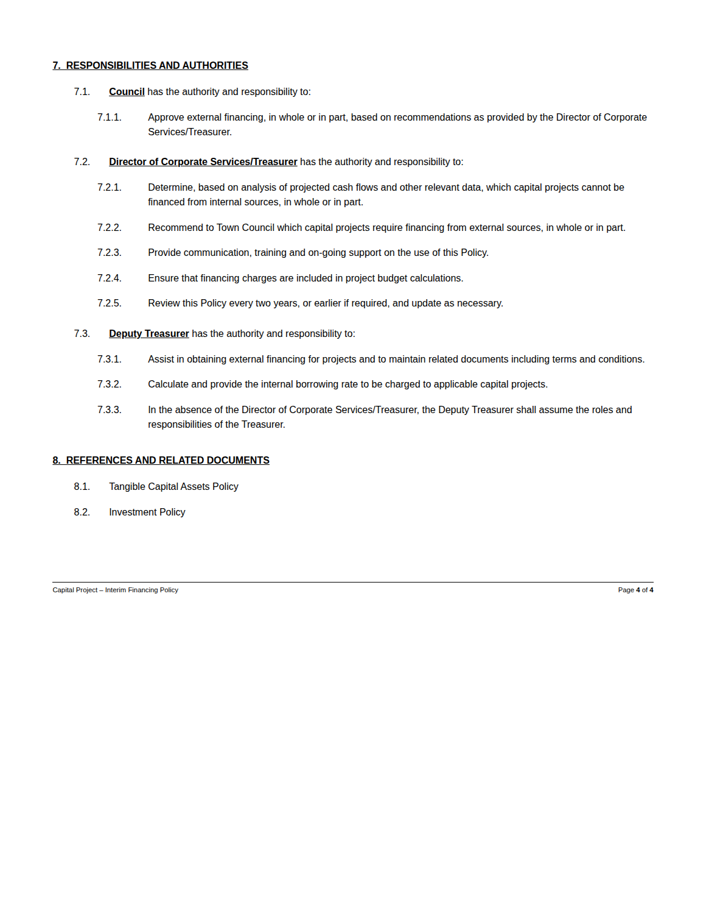7. RESPONSIBILITIES AND AUTHORITIES
7.1.
Council has the authority and responsibility to:
7.1.1.
Approve external financing, in whole or in part, based on recommendations as provided by the Director of Corporate Services/Treasurer.
7.2.
Director of Corporate Services/Treasurer has the authority and responsibility to:
7.2.1.
Determine, based on analysis of projected cash flows and other relevant data, which capital projects cannot be financed from internal sources, in whole or in part.
7.2.2.
Recommend to Town Council which capital projects require financing from external sources, in whole or in part.
7.2.3.
Provide communication, training and on-going support on the use of this Policy.
7.2.4.
Ensure that financing charges are included in project budget calculations.
7.2.5.
Review this Policy every two years, or earlier if required, and update as necessary.
7.3.
Deputy Treasurer has the authority and responsibility to:
7.3.1.
Assist in obtaining external financing for projects and to maintain related documents including terms and conditions.
7.3.2.
Calculate and provide the internal borrowing rate to be charged to applicable capital projects.
7.3.3.
In the absence of the Director of Corporate Services/Treasurer, the Deputy Treasurer shall assume the roles and responsibilities of the Treasurer.
8. REFERENCES AND RELATED DOCUMENTS
8.1.
Tangible Capital Assets Policy
8.2.
Investment Policy
Capital Project – Interim Financing Policy
Page 4 of 4